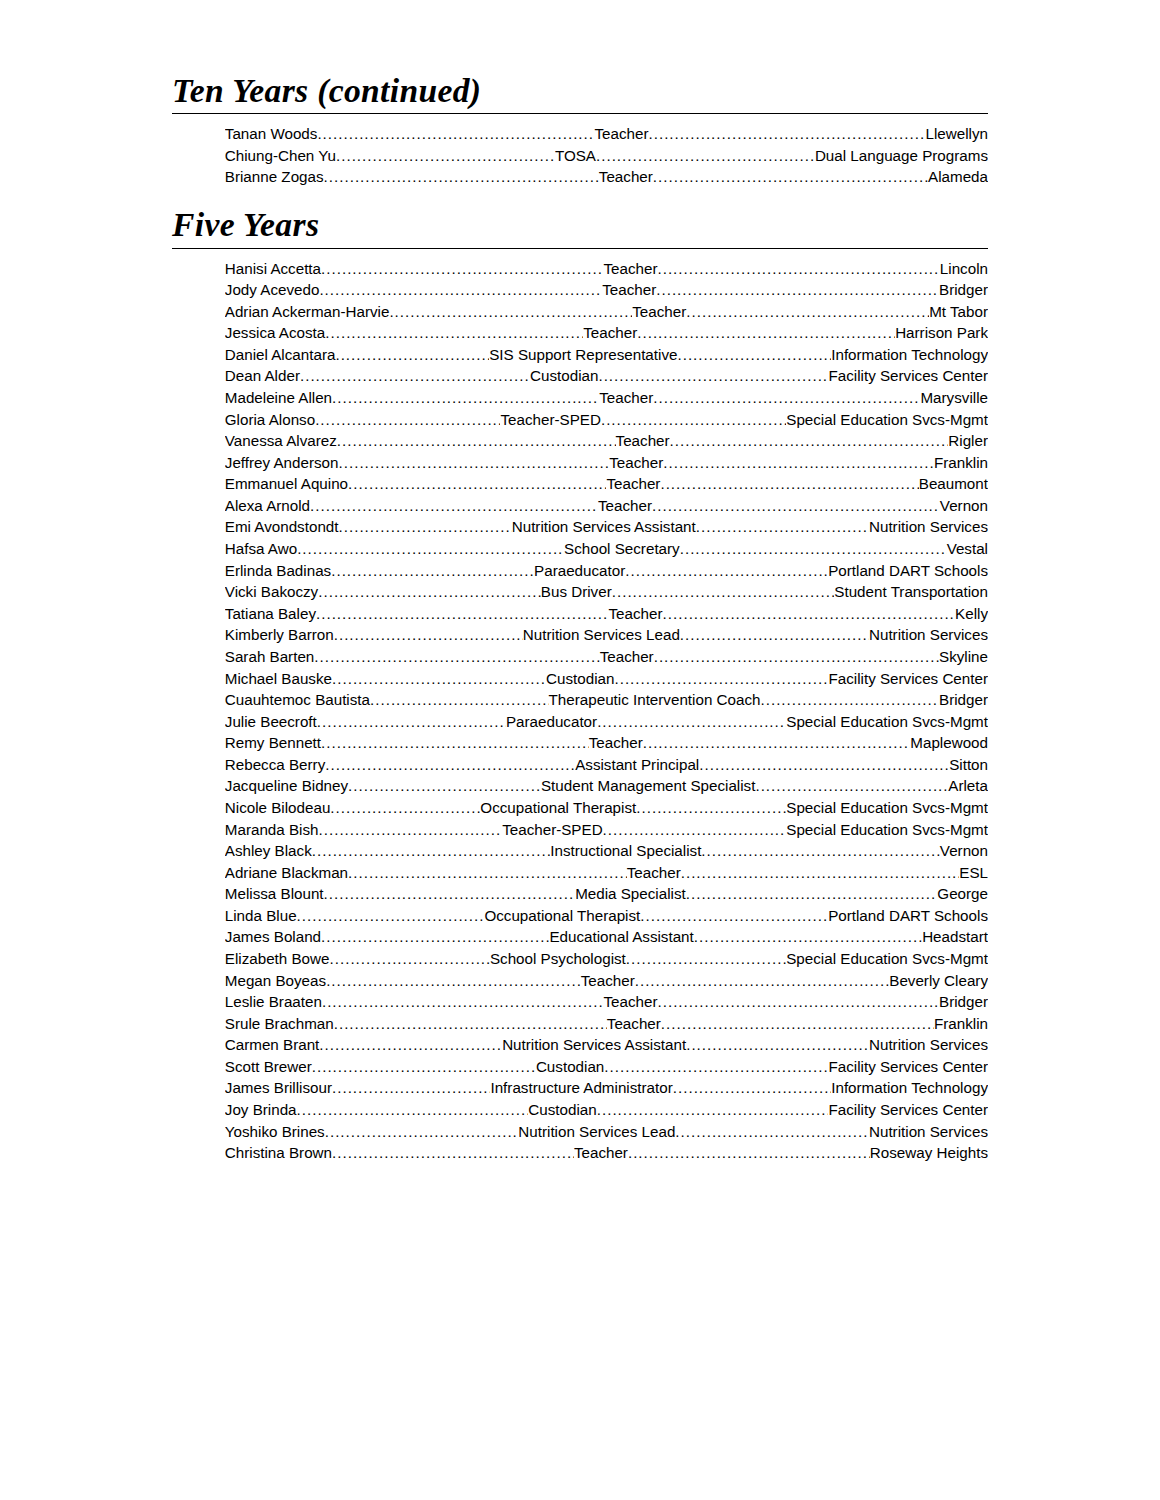Ten Years (continued)
Tanan Woods Teacher Llewellyn
Chiung-Chen Yu TOSA Dual Language Programs
Brianne Zogas Teacher Alameda
Five Years
Hanisi Accetta Teacher Lincoln
Jody Acevedo Teacher Bridger
Adrian Ackerman-Harvie Teacher Mt Tabor
Jessica Acosta Teacher Harrison Park
Daniel Alcantara SIS Support Representative Information Technology
Dean Alder Custodian Facility Services Center
Madeleine Allen Teacher Marysville
Gloria Alonso Teacher-SPED Special Education Svcs-Mgmt
Vanessa Alvarez Teacher Rigler
Jeffrey Anderson Teacher Franklin
Emmanuel Aquino Teacher Beaumont
Alexa Arnold Teacher Vernon
Emi Avondstondt Nutrition Services Assistant Nutrition Services
Hafsa Awo School Secretary Vestal
Erlinda Badinas Paraeducator Portland DART Schools
Vicki Bakoczy Bus Driver Student Transportation
Tatiana Baley Teacher Kelly
Kimberly Barron Nutrition Services Lead Nutrition Services
Sarah Barten Teacher Skyline
Michael Bauske Custodian Facility Services Center
Cuauhtemoc Bautista Therapeutic Intervention Coach Bridger
Julie Beecroft Paraeducator Special Education Svcs-Mgmt
Remy Bennett Teacher Maplewood
Rebecca Berry Assistant Principal Sitton
Jacqueline Bidney Student Management Specialist Arleta
Nicole Bilodeau Occupational Therapist Special Education Svcs-Mgmt
Maranda Bish Teacher-SPED Special Education Svcs-Mgmt
Ashley Black Instructional Specialist Vernon
Adriane Blackman Teacher ESL
Melissa Blount Media Specialist George
Linda Blue Occupational Therapist Portland DART Schools
James Boland Educational Assistant Headstart
Elizabeth Bowe School Psychologist Special Education Svcs-Mgmt
Megan Boyeas Teacher Beverly Cleary
Leslie Braaten Teacher Bridger
Srule Brachman Teacher Franklin
Carmen Brant Nutrition Services Assistant Nutrition Services
Scott Brewer Custodian Facility Services Center
James Brillisour Infrastructure Administrator Information Technology
Joy Brinda Custodian Facility Services Center
Yoshiko Brines Nutrition Services Lead Nutrition Services
Christina Brown Teacher Roseway Heights